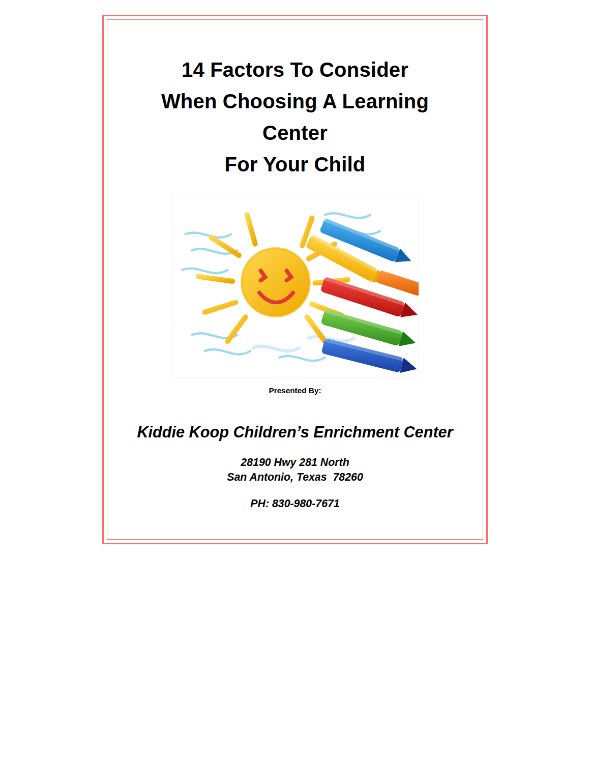14 Factors To Consider When Choosing A Learning Center For Your Child
Presented By:
Kiddie Koop Children’s Enrichment Center
28190 Hwy 281 North
San Antonio, Texas 78260
PH: 830-980-7671